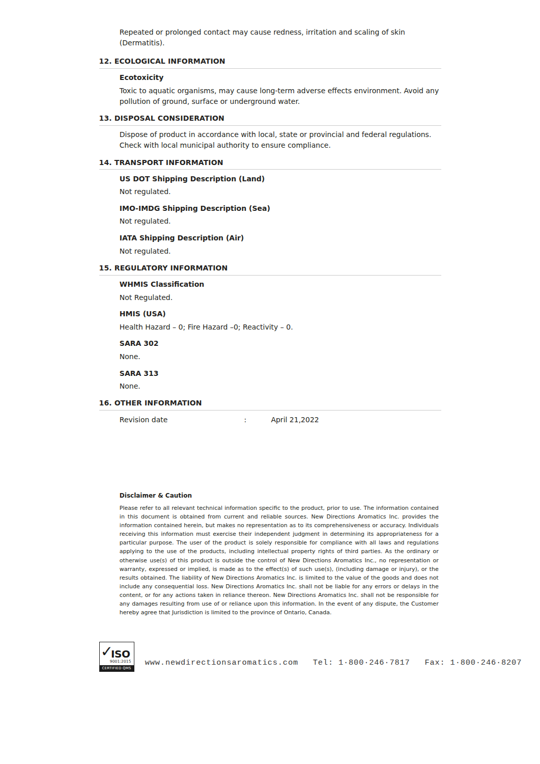Repeated or prolonged contact may cause redness, irritation and scaling of skin (Dermatitis).
12. ECOLOGICAL INFORMATION
Ecotoxicity
Toxic to aquatic organisms, may cause long-term adverse effects environment. Avoid any pollution of ground, surface or underground water.
13. DISPOSAL CONSIDERATION
Dispose of product in accordance with local, state or provincial and federal regulations. Check with local municipal authority to ensure compliance.
14. TRANSPORT INFORMATION
US DOT Shipping Description (Land)
Not regulated.
IMO-IMDG Shipping Description (Sea)
Not regulated.
IATA Shipping Description (Air)
Not regulated.
15. REGULATORY INFORMATION
WHMIS Classification
Not Regulated.
HMIS (USA)
Health Hazard – 0; Fire Hazard –0; Reactivity – 0.
SARA 302
None.
SARA 313
None.
16. OTHER INFORMATION
Revision date : April 21,2022
Disclaimer & Caution
Please refer to all relevant technical information specific to the product, prior to use. The information contained in this document is obtained from current and reliable sources. New Directions Aromatics Inc. provides the information contained herein, but makes no representation as to its comprehensiveness or accuracy. Individuals receiving this information must exercise their independent judgment in determining its appropriateness for a particular purpose. The user of the product is solely responsible for compliance with all laws and regulations applying to the use of the products, including intellectual property rights of third parties. As the ordinary or otherwise use(s) of this product is outside the control of New Directions Aromatics Inc., no representation or warranty, expressed or implied, is made as to the effect(s) of such use(s), (including damage or injury), or the results obtained. The liability of New Directions Aromatics Inc. is limited to the value of the goods and does not include any consequential loss. New Directions Aromatics Inc. shall not be liable for any errors or delays in the content, or for any actions taken in reliance thereon. New Directions Aromatics Inc. shall not be responsible for any damages resulting from use of or reliance upon this information. In the event of any dispute, the Customer hereby agree that Jurisdiction is limited to the province of Ontario, Canada.
✓ ISO 9001:2015 CERTIFIED QMS
www.newdirectionsaromatics.com Tel: 1·800·246·7817 Fax: 1·800·246·8207